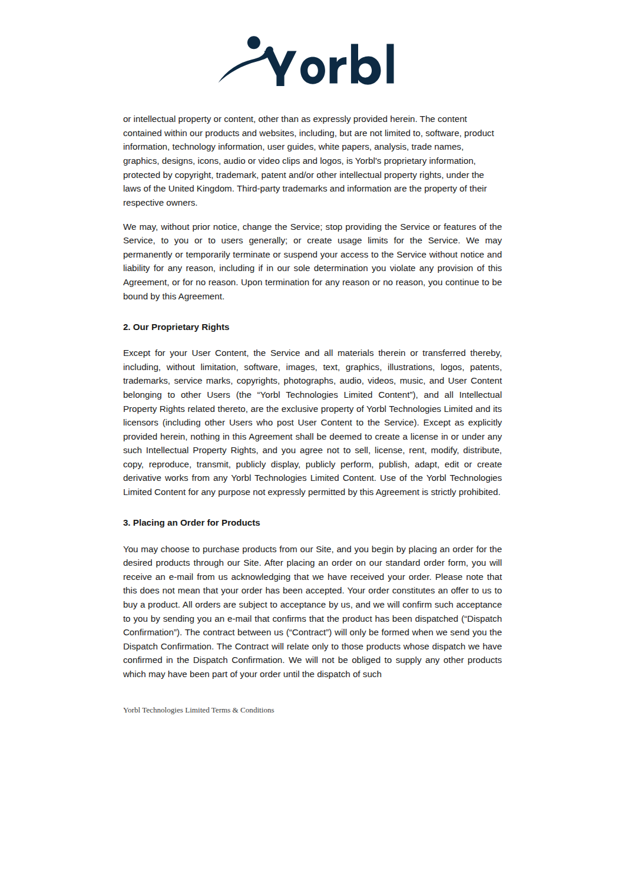or intellectual property or content, other than as expressly provided herein. The content contained within our products and websites, including, but are not limited to, software, product information, technology information, user guides, white papers, analysis, trade names, graphics, designs, icons, audio or video clips and logos, is Yorbl's proprietary information, protected by copyright, trademark, patent and/or other intellectual property rights, under the laws of the United Kingdom. Third-party trademarks and information are the property of their respective owners.
We may, without prior notice, change the Service; stop providing the Service or features of the Service, to you or to users generally; or create usage limits for the Service. We may permanently or temporarily terminate or suspend your access to the Service without notice and liability for any reason, including if in our sole determination you violate any provision of this Agreement, or for no reason. Upon termination for any reason or no reason, you continue to be bound by this Agreement.
2. Our Proprietary Rights
Except for your User Content, the Service and all materials therein or transferred thereby, including, without limitation, software, images, text, graphics, illustrations, logos, patents, trademarks, service marks, copyrights, photographs, audio, videos, music, and User Content belonging to other Users (the “Yorbl Technologies Limited Content”), and all Intellectual Property Rights related thereto, are the exclusive property of Yorbl Technologies Limited and its licensors (including other Users who post User Content to the Service). Except as explicitly provided herein, nothing in this Agreement shall be deemed to create a license in or under any such Intellectual Property Rights, and you agree not to sell, license, rent, modify, distribute, copy, reproduce, transmit, publicly display, publicly perform, publish, adapt, edit or create derivative works from any Yorbl Technologies Limited Content. Use of the Yorbl Technologies Limited Content for any purpose not expressly permitted by this Agreement is strictly prohibited.
3. Placing an Order for Products
You may choose to purchase products from our Site, and you begin by placing an order for the desired products through our Site. After placing an order on our standard order form, you will receive an e-mail from us acknowledging that we have received your order. Please note that this does not mean that your order has been accepted. Your order constitutes an offer to us to buy a product. All orders are subject to acceptance by us, and we will confirm such acceptance to you by sending you an e-mail that confirms that the product has been dispatched (“Dispatch Confirmation”). The contract between us (“Contract”) will only be formed when we send you the Dispatch Confirmation. The Contract will relate only to those products whose dispatch we have confirmed in the Dispatch Confirmation. We will not be obliged to supply any other products which may have been part of your order until the dispatch of such
Yorbl Technologies Limited Terms & Conditions